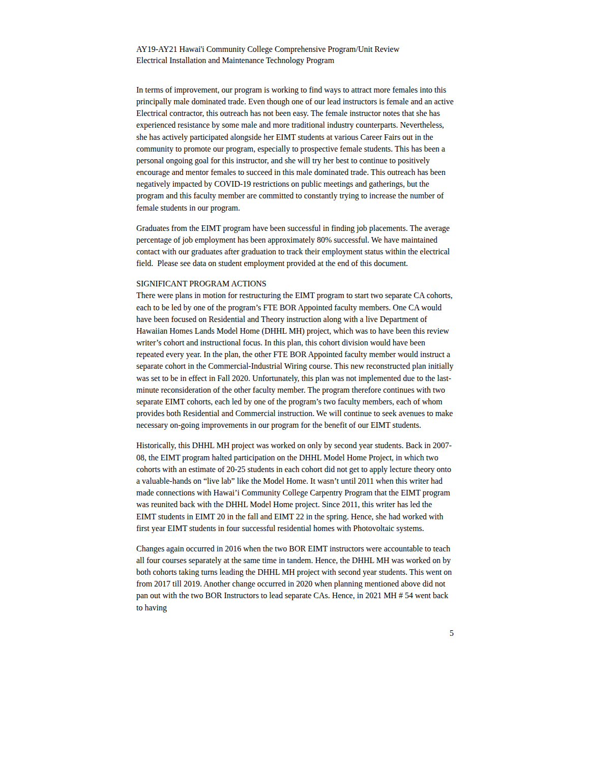AY19-AY21 Hawai'i Community College Comprehensive Program/Unit Review
Electrical Installation and Maintenance Technology Program
In terms of improvement, our program is working to find ways to attract more females into this principally male dominated trade. Even though one of our lead instructors is female and an active Electrical contractor, this outreach has not been easy. The female instructor notes that she has experienced resistance by some male and more traditional industry counterparts. Nevertheless, she has actively participated alongside her EIMT students at various Career Fairs out in the community to promote our program, especially to prospective female students. This has been a personal ongoing goal for this instructor, and she will try her best to continue to positively encourage and mentor females to succeed in this male dominated trade. This outreach has been negatively impacted by COVID-19 restrictions on public meetings and gatherings, but the program and this faculty member are committed to constantly trying to increase the number of female students in our program.
Graduates from the EIMT program have been successful in finding job placements. The average percentage of job employment has been approximately 80% successful. We have maintained contact with our graduates after graduation to track their employment status within the electrical field. Please see data on student employment provided at the end of this document.
SIGNIFICANT PROGRAM ACTIONS
There were plans in motion for restructuring the EIMT program to start two separate CA cohorts, each to be led by one of the program’s FTE BOR Appointed faculty members. One CA would have been focused on Residential and Theory instruction along with a live Department of Hawaiian Homes Lands Model Home (DHHL MH) project, which was to have been this review writer’s cohort and instructional focus. In this plan, this cohort division would have been repeated every year. In the plan, the other FTE BOR Appointed faculty member would instruct a separate cohort in the Commercial-Industrial Wiring course. This new reconstructed plan initially was set to be in effect in Fall 2020. Unfortunately, this plan was not implemented due to the last-minute reconsideration of the other faculty member. The program therefore continues with two separate EIMT cohorts, each led by one of the program’s two faculty members, each of whom provides both Residential and Commercial instruction. We will continue to seek avenues to make necessary on-going improvements in our program for the benefit of our EIMT students.
Historically, this DHHL MH project was worked on only by second year students. Back in 2007-08, the EIMT program halted participation on the DHHL Model Home Project, in which two cohorts with an estimate of 20-25 students in each cohort did not get to apply lecture theory onto a valuable-hands on “live lab” like the Model Home. It wasn’t until 2011 when this writer had made connections with Hawai’i Community College Carpentry Program that the EIMT program was reunited back with the DHHL Model Home project. Since 2011, this writer has led the EIMT students in EIMT 20 in the fall and EIMT 22 in the spring. Hence, she had worked with first year EIMT students in four successful residential homes with Photovoltaic systems.
Changes again occurred in 2016 when the two BOR EIMT instructors were accountable to teach all four courses separately at the same time in tandem. Hence, the DHHL MH was worked on by both cohorts taking turns leading the DHHL MH project with second year students. This went on from 2017 till 2019. Another change occurred in 2020 when planning mentioned above did not pan out with the two BOR Instructors to lead separate CAs. Hence, in 2021 MH # 54 went back to having
5